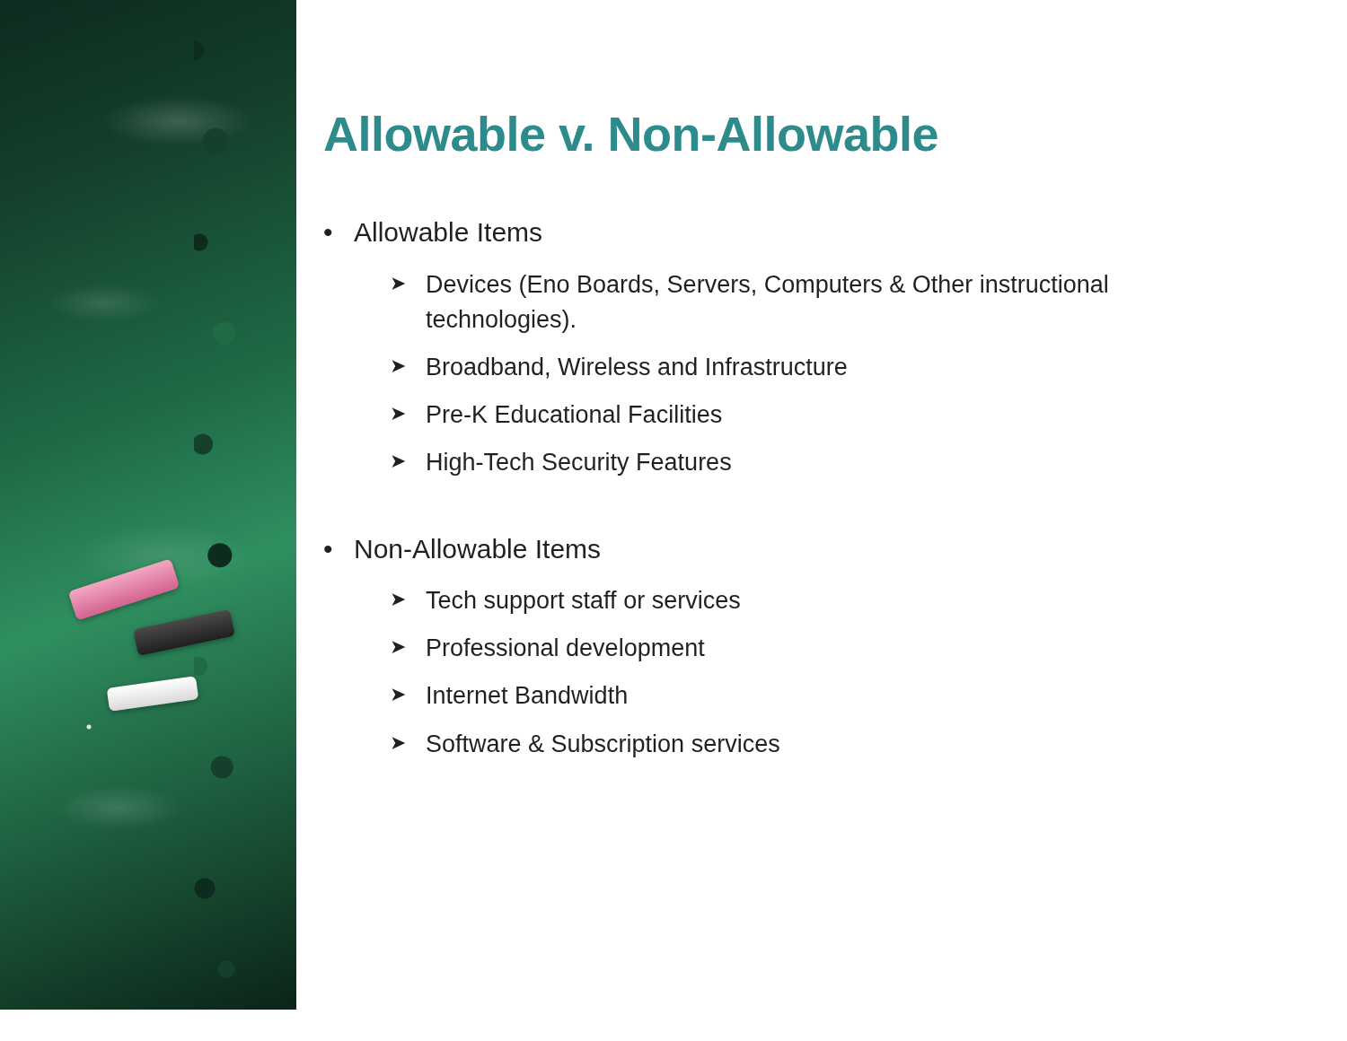Allowable v. Non-Allowable
•Allowable Items
Devices (Eno Boards, Servers, Computers & Other instructional technologies).
Broadband, Wireless and Infrastructure
Pre-K Educational Facilities
High-Tech Security Features
•Non-Allowable Items
Tech support staff or services
Professional development
Internet Bandwidth
Software & Subscription services